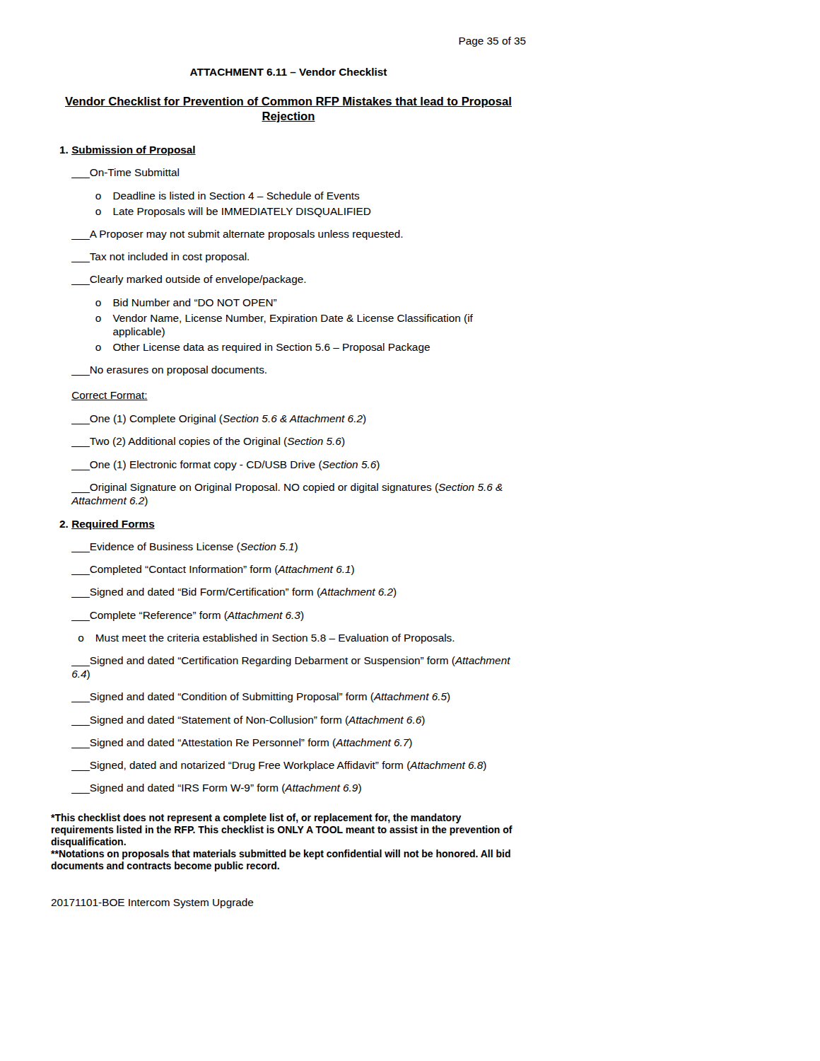Page 35 of 35
ATTACHMENT 6.11 – Vendor Checklist
Vendor Checklist for Prevention of Common RFP Mistakes that lead to Proposal Rejection
Submission of Proposal
On-Time Submittal
Deadline is listed in Section 4 – Schedule of Events
Late Proposals will be IMMEDIATELY DISQUALIFIED
A Proposer may not submit alternate proposals unless requested.
Tax not included in cost proposal.
Clearly marked outside of envelope/package.
Bid Number and “DO NOT OPEN”
Vendor Name, License Number, Expiration Date & License Classification (if applicable)
Other License data as required in Section 5.6 – Proposal Package
No erasures on proposal documents.
Correct Format:
One (1) Complete Original (Section 5.6 & Attachment 6.2)
Two (2) Additional copies of the Original (Section 5.6)
One (1) Electronic format copy - CD/USB Drive (Section 5.6)
Original Signature on Original Proposal. NO copied or digital signatures (Section 5.6 & Attachment 6.2)
Required Forms
Evidence of Business License (Section 5.1)
Completed “Contact Information” form (Attachment 6.1)
Signed and dated “Bid Form/Certification” form (Attachment 6.2)
Complete “Reference” form (Attachment 6.3)
Must meet the criteria established in Section 5.8 – Evaluation of Proposals.
Signed and dated “Certification Regarding Debarment or Suspension” form (Attachment 6.4)
Signed and dated “Condition of Submitting Proposal” form (Attachment 6.5)
Signed and dated “Statement of Non-Collusion” form (Attachment 6.6)
Signed and dated “Attestation Re Personnel” form (Attachment 6.7)
Signed, dated and notarized “Drug Free Workplace Affidavit” form (Attachment 6.8)
Signed and dated “IRS Form W-9” form (Attachment 6.9)
*This checklist does not represent a complete list of, or replacement for, the mandatory requirements listed in the RFP. This checklist is ONLY A TOOL meant to assist in the prevention of disqualification.
**Notations on proposals that materials submitted be kept confidential will not be honored. All bid documents and contracts become public record.
20171101-BOE Intercom System Upgrade